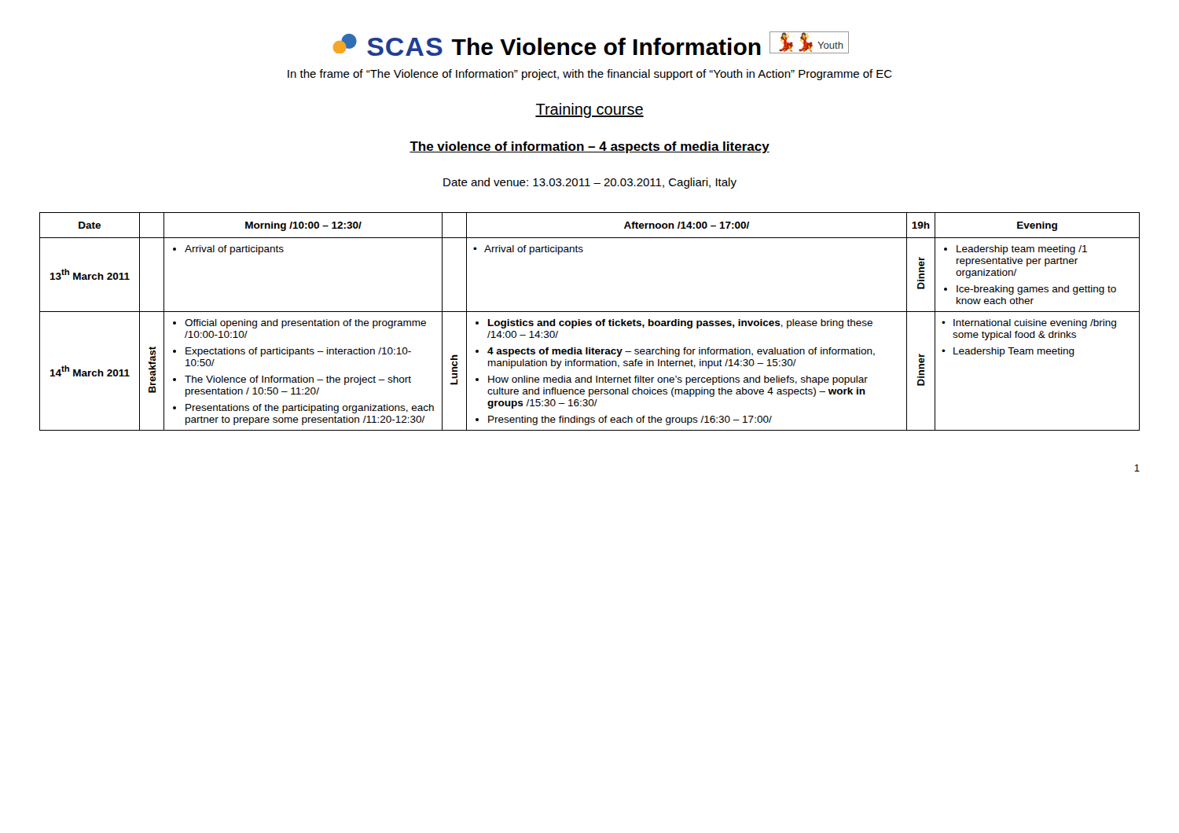SCAS
The Violence of Information
💃💃Youth
In the frame of “The Violence of Information” project, with the financial support of “Youth in Action” Programme of EC
Training course
The violence of information – 4 aspects of media literacy
Date and venue: 13.03.2011 – 20.03.2011, Cagliari, Italy
| Date | | Morning /10:00 – 12:30/ | | Afternoon /14:00 – 17:00/ | 19h | Evening |
| --- | --- | --- | --- | --- | --- | --- |
| 13 th March 2011 | | Arrival of participants | | Arrival of participants | Dinner | Leadership team meeting /1 representative per partner organization/ Ice-breaking games and getting to know each other |
| 14 th March 2011 | Breakfast | Official opening and presentation of the programme /10:00-10:10/ Expectations of participants – interaction /10:10-10:50/ The Violence of Information – the project – short presentation / 10:50 – 11:20/ Presentations of the participating organizations, each partner to prepare some presentation /11:20-12:30/ | Lunch | Logistics and copies of tickets, boarding passes, invoices , please bring these /14:00 – 14:30/ 4 aspects of media literacy – searching for information, evaluation of information, manipulation by information, safe in Internet, input /14:30 – 15:30/ How online media and Internet filter one’s perceptions and beliefs, shape popular culture and influence personal choices (mapping the above 4 aspects) – work in groups /15:30 – 16:30/ Presenting the findings of each of the groups /16:30 – 17:00/ | Dinner | International cuisine evening /bring some typical food & drinks Leadership Team meeting |
1